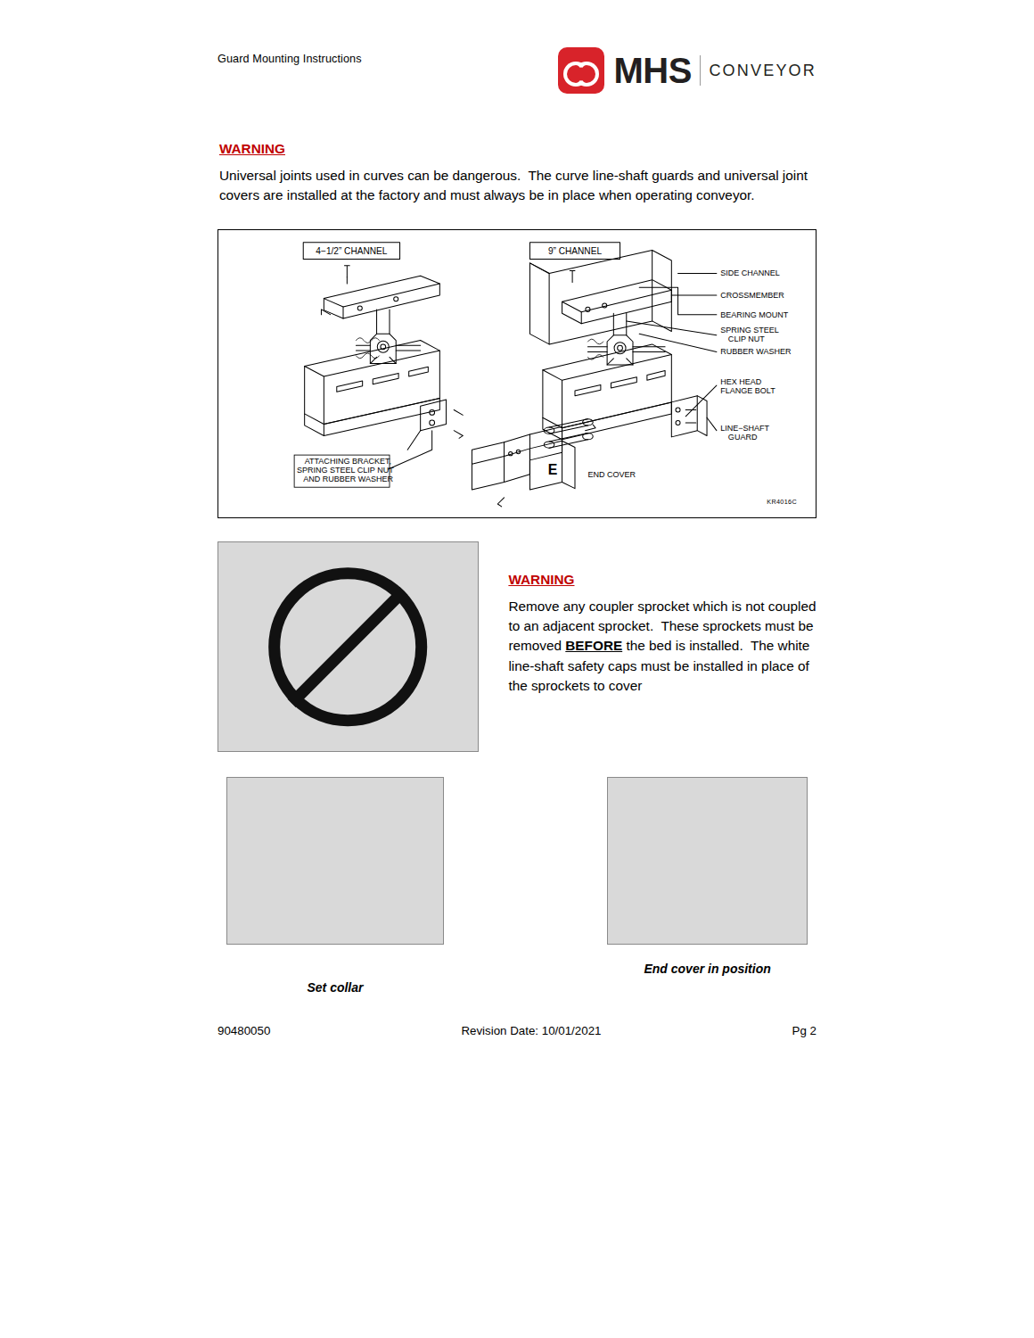Guard Mounting Instructions
MHS CONVEYOR
WARNING
Universal joints used in curves can be dangerous. The curve line-shaft guards and universal joint covers are installed at the factory and must always be in place when operating conveyor.
4−1/2” CHANNEL 9” CHANNEL E SIDE CHANNEL CROSSMEMBER BEARING MOUNT SPRING STEEL CLIP NUT RUBBER WASHER HEX HEAD FLANGE BOLT LINE−SHAFT GUARD END COVER ATTACHING BRACKET, SPRING STEEL CLIP NUT AND RUBBER WASHER KR4016C
WARNING
Remove any coupler sprocket which is not coupled to an adjacent sprocket. These sprockets must be removed BEFORE the bed is installed. The white line-shaft safety caps must be installed in place of the sprockets to cover
Set collar
End cover in position
90480050
Revision Date: 10/01/2021
Pg 2